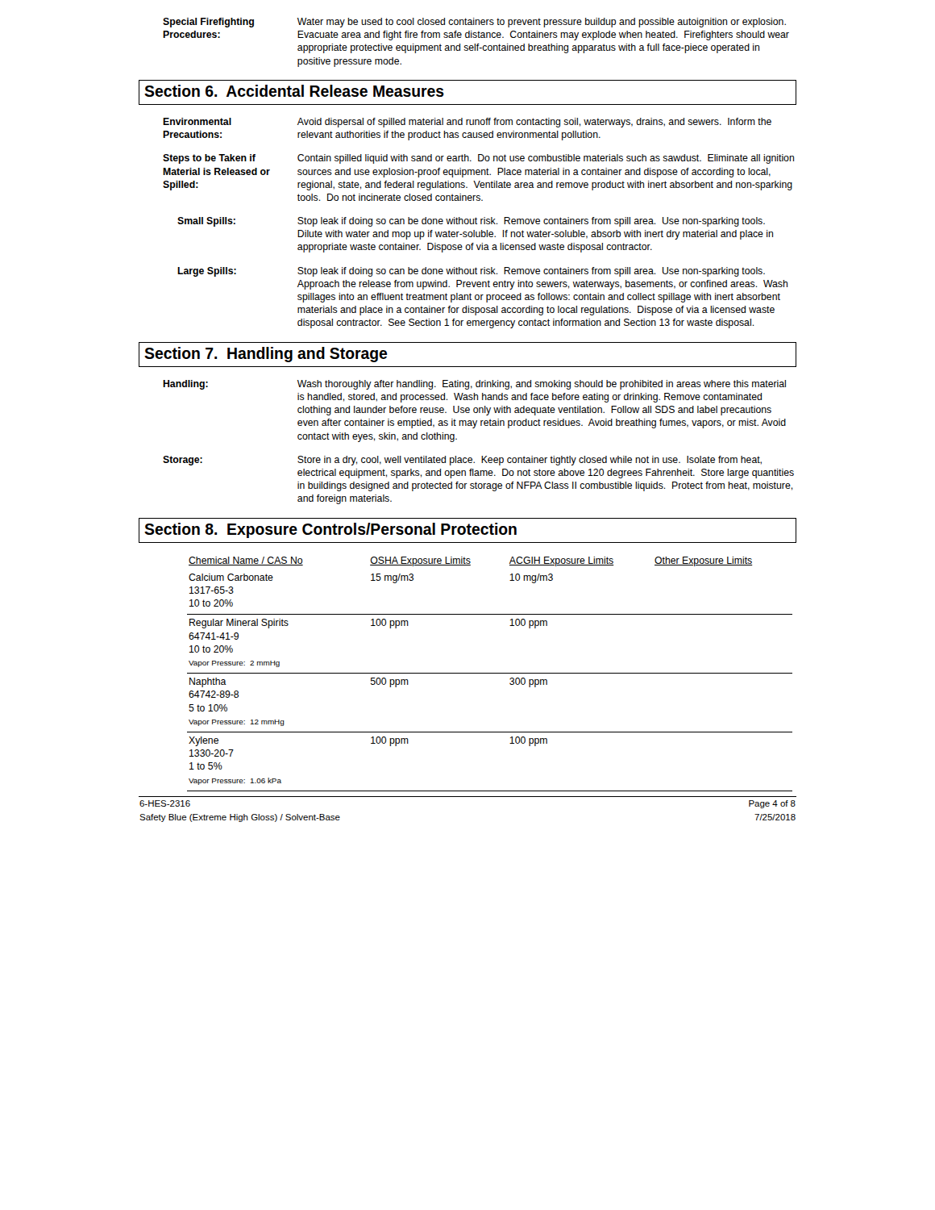| Special Firefighting Procedures: | Water may be used to cool closed containers to prevent pressure buildup and possible autoignition or explosion. Evacuate area and fight fire from safe distance. Containers may explode when heated. Firefighters should wear appropriate protective equipment and self-contained breathing apparatus with a full face-piece operated in positive pressure mode. |
Section 6. Accidental Release Measures
| Environmental Precautions: | Avoid dispersal of spilled material and runoff from contacting soil, waterways, drains, and sewers. Inform the relevant authorities if the product has caused environmental pollution. |
| Steps to be Taken if Material is Released or Spilled: | Contain spilled liquid with sand or earth. Do not use combustible materials such as sawdust. Eliminate all ignition sources and use explosion-proof equipment. Place material in a container and dispose of according to local, regional, state, and federal regulations. Ventilate area and remove product with inert absorbent and non-sparking tools. Do not incinerate closed containers. |
| Small Spills: | Stop leak if doing so can be done without risk. Remove containers from spill area. Use non-sparking tools. Dilute with water and mop up if water-soluble. If not water-soluble, absorb with inert dry material and place in appropriate waste container. Dispose of via a licensed waste disposal contractor. |
| Large Spills: | Stop leak if doing so can be done without risk. Remove containers from spill area. Use non-sparking tools. Approach the release from upwind. Prevent entry into sewers, waterways, basements, or confined areas. Wash spillages into an effluent treatment plant or proceed as follows: contain and collect spillage with inert absorbent materials and place in a container for disposal according to local regulations. Dispose of via a licensed waste disposal contractor. See Section 1 for emergency contact information and Section 13 for waste disposal. |
Section 7. Handling and Storage
| Handling: | Wash thoroughly after handling. Eating, drinking, and smoking should be prohibited in areas where this material is handled, stored, and processed. Wash hands and face before eating or drinking. Remove contaminated clothing and launder before reuse. Use only with adequate ventilation. Follow all SDS and label precautions even after container is emptied, as it may retain product residues. Avoid breathing fumes, vapors, or mist. Avoid contact with eyes, skin, and clothing. |
| Storage: | Store in a dry, cool, well ventilated place. Keep container tightly closed while not in use. Isolate from heat, electrical equipment, sparks, and open flame. Do not store above 120 degrees Fahrenheit. Store large quantities in buildings designed and protected for storage of NFPA Class II combustible liquids. Protect from heat, moisture, and foreign materials. |
Section 8. Exposure Controls/Personal Protection
| Chemical Name / CAS No | OSHA Exposure Limits | ACGIH Exposure Limits | Other Exposure Limits |
| Calcium Carbonate 1317-65-3 10 to 20% | 15 mg/m3 | 10 mg/m3 | |
| Regular Mineral Spirits 64741-41-9 10 to 20% Vapor Pressure: 2 mmHg | 100 ppm | 100 ppm | |
| Naphtha 64742-89-8 5 to 10% Vapor Pressure: 12 mmHg | 500 ppm | 300 ppm | |
| Xylene 1330-20-7 1 to 5% Vapor Pressure: 1.06 kPa | 100 ppm | 100 ppm | |
| 6-HES-2316 | Page 4 of 8 |
| Safety Blue (Extreme High Gloss) / Solvent-Base | 7/25/2018 |